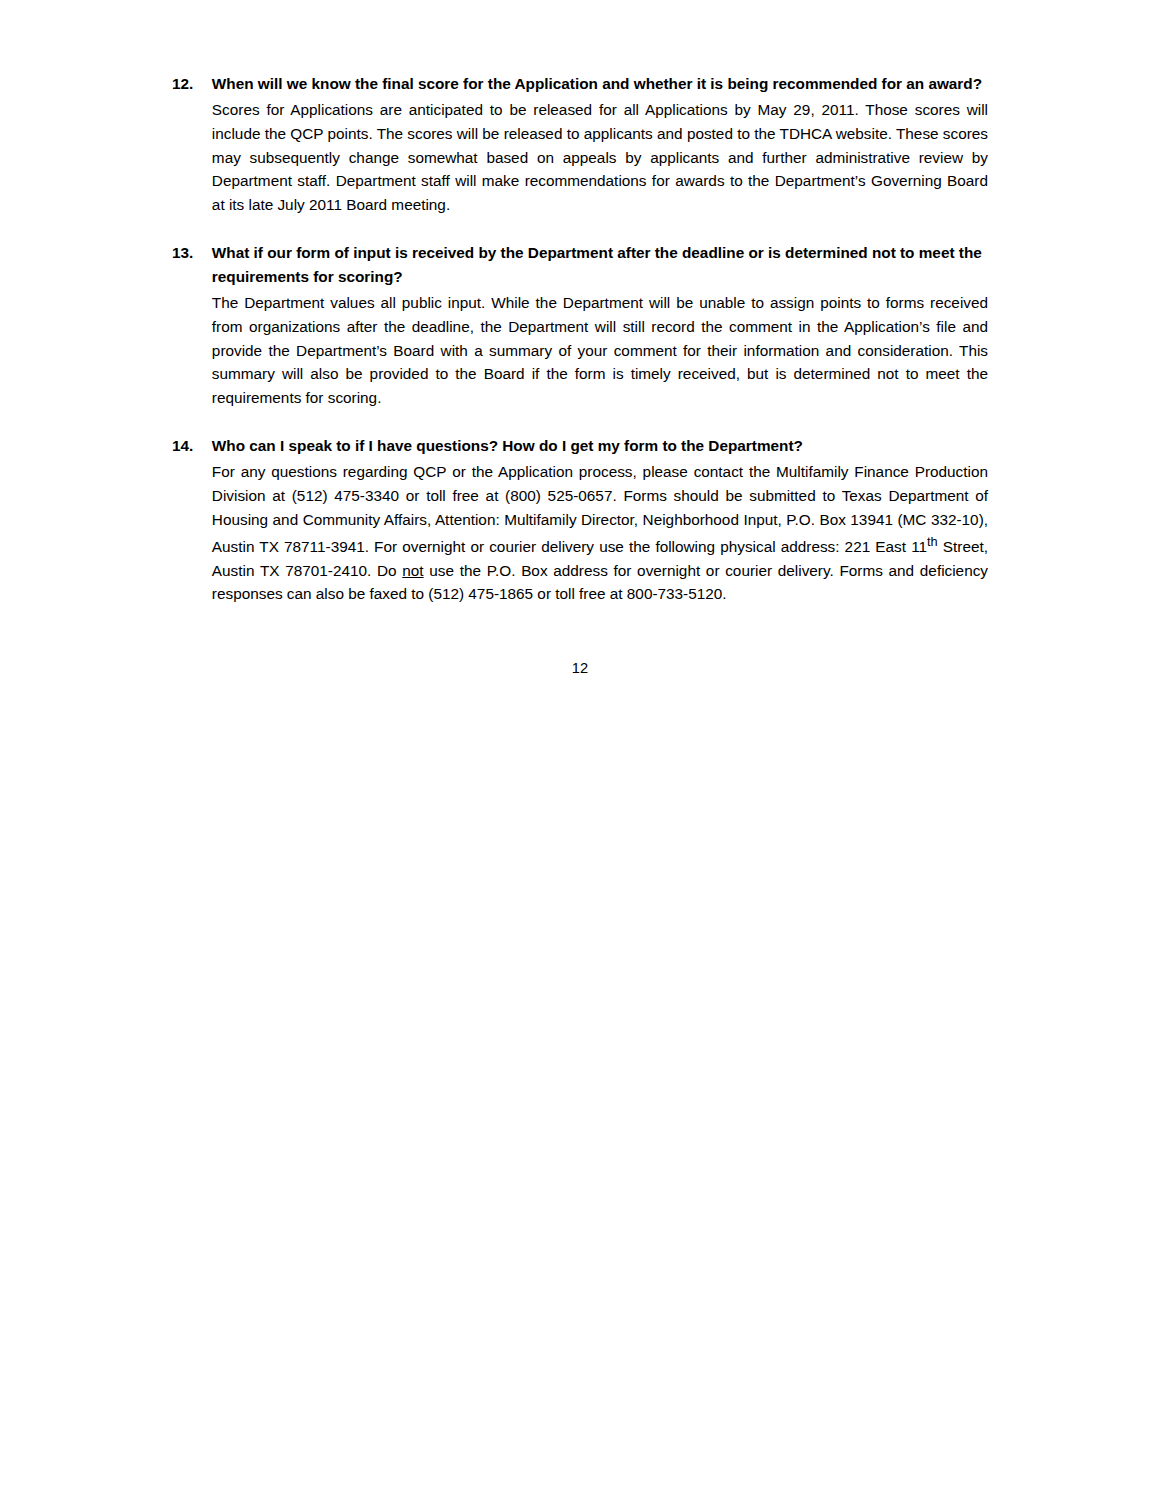When will we know the final score for the Application and whether it is being recommended for an award? Scores for Applications are anticipated to be released for all Applications by May 29, 2011. Those scores will include the QCP points. The scores will be released to applicants and posted to the TDHCA website. These scores may subsequently change somewhat based on appeals by applicants and further administrative review by Department staff. Department staff will make recommendations for awards to the Department’s Governing Board at its late July 2011 Board meeting.
What if our form of input is received by the Department after the deadline or is determined not to meet the requirements for scoring? The Department values all public input. While the Department will be unable to assign points to forms received from organizations after the deadline, the Department will still record the comment in the Application’s file and provide the Department’s Board with a summary of your comment for their information and consideration. This summary will also be provided to the Board if the form is timely received, but is determined not to meet the requirements for scoring.
Who can I speak to if I have questions? How do I get my form to the Department? For any questions regarding QCP or the Application process, please contact the Multifamily Finance Production Division at (512) 475-3340 or toll free at (800) 525-0657. Forms should be submitted to Texas Department of Housing and Community Affairs, Attention: Multifamily Director, Neighborhood Input, P.O. Box 13941 (MC 332-10), Austin TX 78711-3941. For overnight or courier delivery use the following physical address: 221 East 11th Street, Austin TX 78701-2410. Do not use the P.O. Box address for overnight or courier delivery. Forms and deficiency responses can also be faxed to (512) 475-1865 or toll free at 800-733-5120.
12